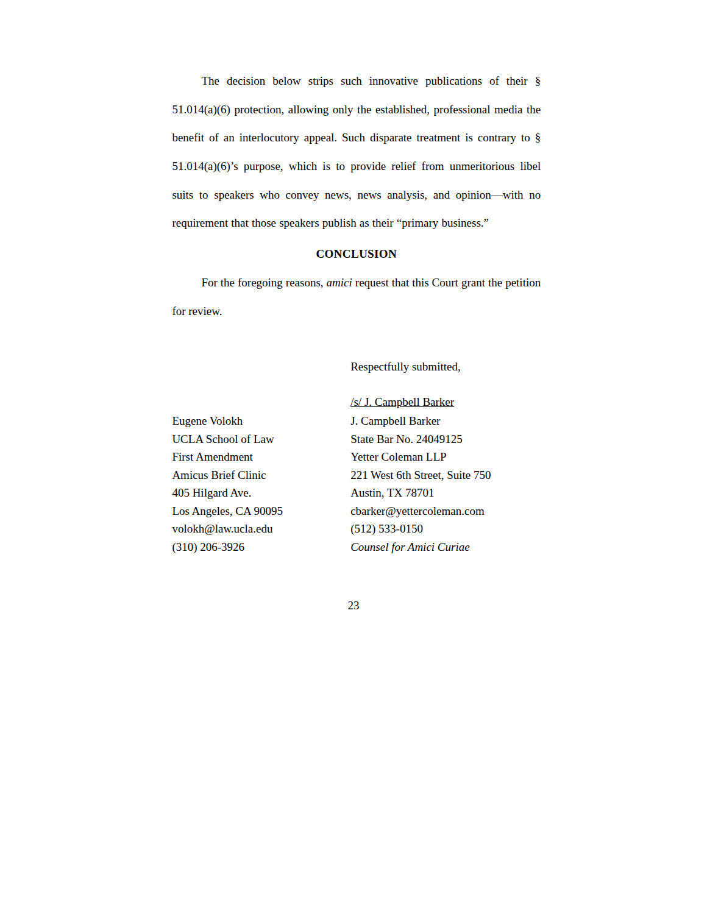The decision below strips such innovative publications of their § 51.014(a)(6) protection, allowing only the established, professional media the benefit of an interlocutory appeal. Such disparate treatment is contrary to § 51.014(a)(6)’s purpose, which is to provide relief from unmeritorious libel suits to speakers who convey news, news analysis, and opinion—with no requirement that those speakers publish as their “primary business.”
CONCLUSION
For the foregoing reasons, amici request that this Court grant the petition for review.
Respectfully submitted,
/s/ J. Campbell Barker
Eugene Volokh
UCLA School of Law
First Amendment
Amicus Brief Clinic
405 Hilgard Ave.
Los Angeles, CA 90095
volokh@law.ucla.edu
(310) 206-3926
J. Campbell Barker
State Bar No. 24049125
Yetter Coleman LLP
221 West 6th Street, Suite 750
Austin, TX 78701
cbarker@yettercoleman.com
(512) 533-0150
Counsel for Amici Curiae
23